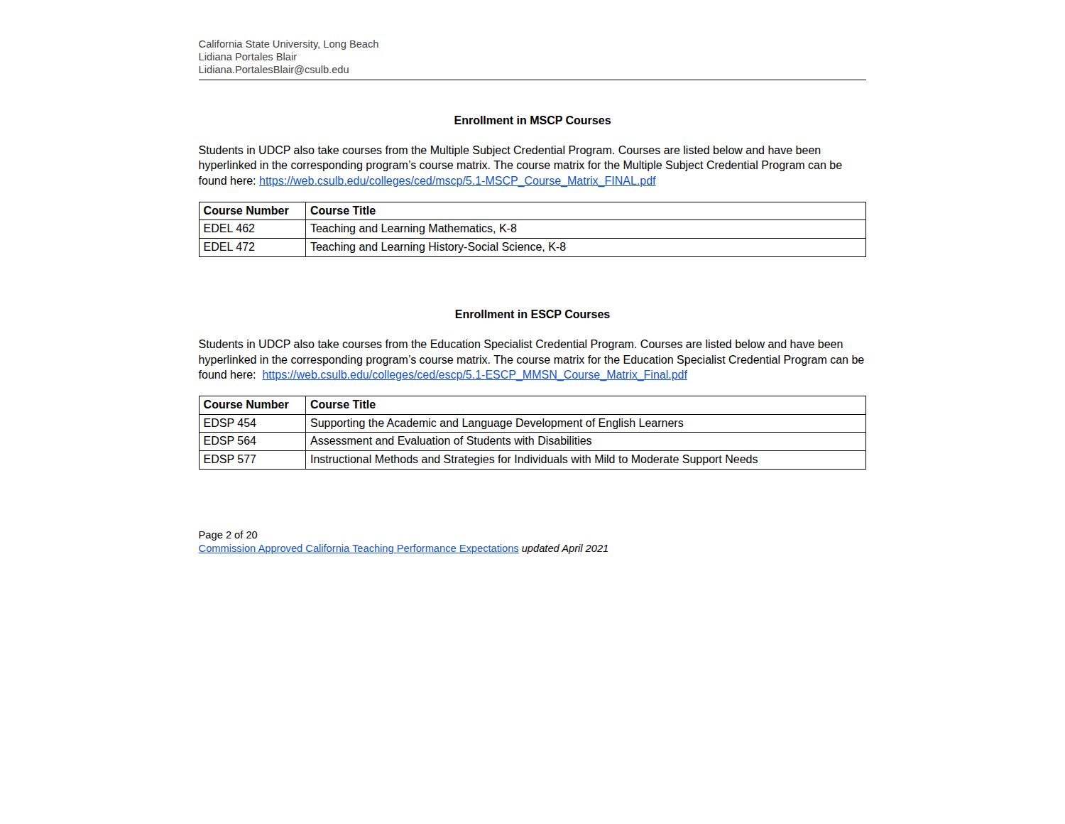California State University, Long Beach
Lidiana Portales Blair
Lidiana.PortalesBlair@csulb.edu
Enrollment in MSCP Courses
Students in UDCP also take courses from the Multiple Subject Credential Program. Courses are listed below and have been hyperlinked in the corresponding program’s course matrix. The course matrix for the Multiple Subject Credential Program can be found here: https://web.csulb.edu/colleges/ced/mscp/5.1-MSCP_Course_Matrix_FINAL.pdf
| Course Number | Course Title |
| --- | --- |
| EDEL 462 | Teaching and Learning Mathematics, K-8 |
| EDEL 472 | Teaching and Learning History-Social Science, K-8 |
Enrollment in ESCP Courses
Students in UDCP also take courses from the Education Specialist Credential Program. Courses are listed below and have been hyperlinked in the corresponding program’s course matrix. The course matrix for the Education Specialist Credential Program can be found here: https://web.csulb.edu/colleges/ced/escp/5.1-ESCP_MMSN_Course_Matrix_Final.pdf
| Course Number | Course Title |
| --- | --- |
| EDSP 454 | Supporting the Academic and Language Development of English Learners |
| EDSP 564 | Assessment and Evaluation of Students with Disabilities |
| EDSP 577 | Instructional Methods and Strategies for Individuals with Mild to Moderate Support Needs |
Page 2 of 20
Commission Approved California Teaching Performance Expectations updated April 2021